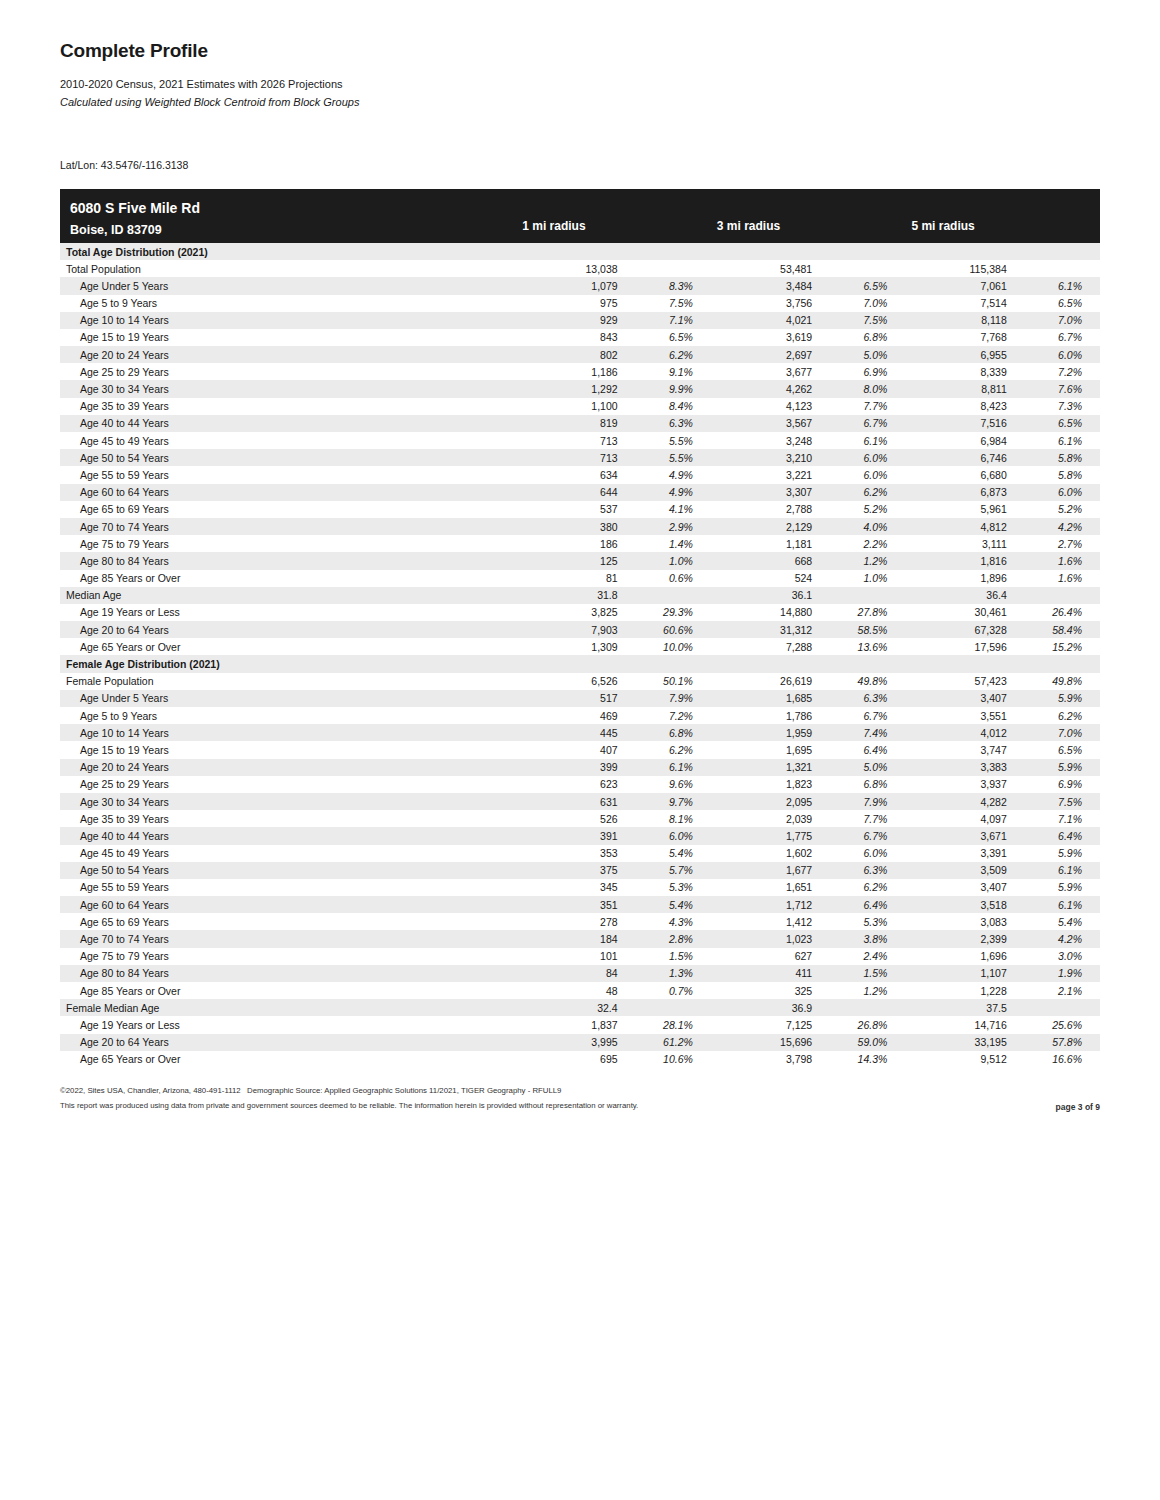Complete Profile
2010-2020 Census, 2021 Estimates with 2026 Projections
Calculated using Weighted Block Centroid from Block Groups
Lat/Lon: 43.5476/-116.3138
| 6080 S Five Mile Rd Boise, ID 83709 | 1 mi radius | 3 mi radius | 5 mi radius |
| --- | --- | --- | --- |
| Total Age Distribution (2021) | | | | | | |
| Total Population | 13,038 | | 53,481 | | 115,384 | |
| Age Under 5 Years | 1,079 | 8.3% | 3,484 | 6.5% | 7,061 | 6.1% |
| Age 5 to 9 Years | 975 | 7.5% | 3,756 | 7.0% | 7,514 | 6.5% |
| Age 10 to 14 Years | 929 | 7.1% | 4,021 | 7.5% | 8,118 | 7.0% |
| Age 15 to 19 Years | 843 | 6.5% | 3,619 | 6.8% | 7,768 | 6.7% |
| Age 20 to 24 Years | 802 | 6.2% | 2,697 | 5.0% | 6,955 | 6.0% |
| Age 25 to 29 Years | 1,186 | 9.1% | 3,677 | 6.9% | 8,339 | 7.2% |
| Age 30 to 34 Years | 1,292 | 9.9% | 4,262 | 8.0% | 8,811 | 7.6% |
| Age 35 to 39 Years | 1,100 | 8.4% | 4,123 | 7.7% | 8,423 | 7.3% |
| Age 40 to 44 Years | 819 | 6.3% | 3,567 | 6.7% | 7,516 | 6.5% |
| Age 45 to 49 Years | 713 | 5.5% | 3,248 | 6.1% | 6,984 | 6.1% |
| Age 50 to 54 Years | 713 | 5.5% | 3,210 | 6.0% | 6,746 | 5.8% |
| Age 55 to 59 Years | 634 | 4.9% | 3,221 | 6.0% | 6,680 | 5.8% |
| Age 60 to 64 Years | 644 | 4.9% | 3,307 | 6.2% | 6,873 | 6.0% |
| Age 65 to 69 Years | 537 | 4.1% | 2,788 | 5.2% | 5,961 | 5.2% |
| Age 70 to 74 Years | 380 | 2.9% | 2,129 | 4.0% | 4,812 | 4.2% |
| Age 75 to 79 Years | 186 | 1.4% | 1,181 | 2.2% | 3,111 | 2.7% |
| Age 80 to 84 Years | 125 | 1.0% | 668 | 1.2% | 1,816 | 1.6% |
| Age 85 Years or Over | 81 | 0.6% | 524 | 1.0% | 1,896 | 1.6% |
| Median Age | 31.8 | | 36.1 | | 36.4 | |
| Age 19 Years or Less | 3,825 | 29.3% | 14,880 | 27.8% | 30,461 | 26.4% |
| Age 20 to 64 Years | 7,903 | 60.6% | 31,312 | 58.5% | 67,328 | 58.4% |
| Age 65 Years or Over | 1,309 | 10.0% | 7,288 | 13.6% | 17,596 | 15.2% |
| Female Age Distribution (2021) | | | | | | |
| Female Population | 6,526 | 50.1% | 26,619 | 49.8% | 57,423 | 49.8% |
| Age Under 5 Years | 517 | 7.9% | 1,685 | 6.3% | 3,407 | 5.9% |
| Age 5 to 9 Years | 469 | 7.2% | 1,786 | 6.7% | 3,551 | 6.2% |
| Age 10 to 14 Years | 445 | 6.8% | 1,959 | 7.4% | 4,012 | 7.0% |
| Age 15 to 19 Years | 407 | 6.2% | 1,695 | 6.4% | 3,747 | 6.5% |
| Age 20 to 24 Years | 399 | 6.1% | 1,321 | 5.0% | 3,383 | 5.9% |
| Age 25 to 29 Years | 623 | 9.6% | 1,823 | 6.8% | 3,937 | 6.9% |
| Age 30 to 34 Years | 631 | 9.7% | 2,095 | 7.9% | 4,282 | 7.5% |
| Age 35 to 39 Years | 526 | 8.1% | 2,039 | 7.7% | 4,097 | 7.1% |
| Age 40 to 44 Years | 391 | 6.0% | 1,775 | 6.7% | 3,671 | 6.4% |
| Age 45 to 49 Years | 353 | 5.4% | 1,602 | 6.0% | 3,391 | 5.9% |
| Age 50 to 54 Years | 375 | 5.7% | 1,677 | 6.3% | 3,509 | 6.1% |
| Age 55 to 59 Years | 345 | 5.3% | 1,651 | 6.2% | 3,407 | 5.9% |
| Age 60 to 64 Years | 351 | 5.4% | 1,712 | 6.4% | 3,518 | 6.1% |
| Age 65 to 69 Years | 278 | 4.3% | 1,412 | 5.3% | 3,083 | 5.4% |
| Age 70 to 74 Years | 184 | 2.8% | 1,023 | 3.8% | 2,399 | 4.2% |
| Age 75 to 79 Years | 101 | 1.5% | 627 | 2.4% | 1,696 | 3.0% |
| Age 80 to 84 Years | 84 | 1.3% | 411 | 1.5% | 1,107 | 1.9% |
| Age 85 Years or Over | 48 | 0.7% | 325 | 1.2% | 1,228 | 2.1% |
| Female Median Age | 32.4 | | 36.9 | | 37.5 | |
| Age 19 Years or Less | 1,837 | 28.1% | 7,125 | 26.8% | 14,716 | 25.6% |
| Age 20 to 64 Years | 3,995 | 61.2% | 15,696 | 59.0% | 33,195 | 57.8% |
| Age 65 Years or Over | 695 | 10.6% | 3,798 | 14.3% | 9,512 | 16.6% |
©2022, Sites USA, Chandler, Arizona, 480-491-1112 Demographic Source: Applied Geographic Solutions 11/2021, TIGER Geography - RFULL9
page 3 of 9 This report was produced using data from private and government sources deemed to be reliable. The information herein is provided without representation or warranty.